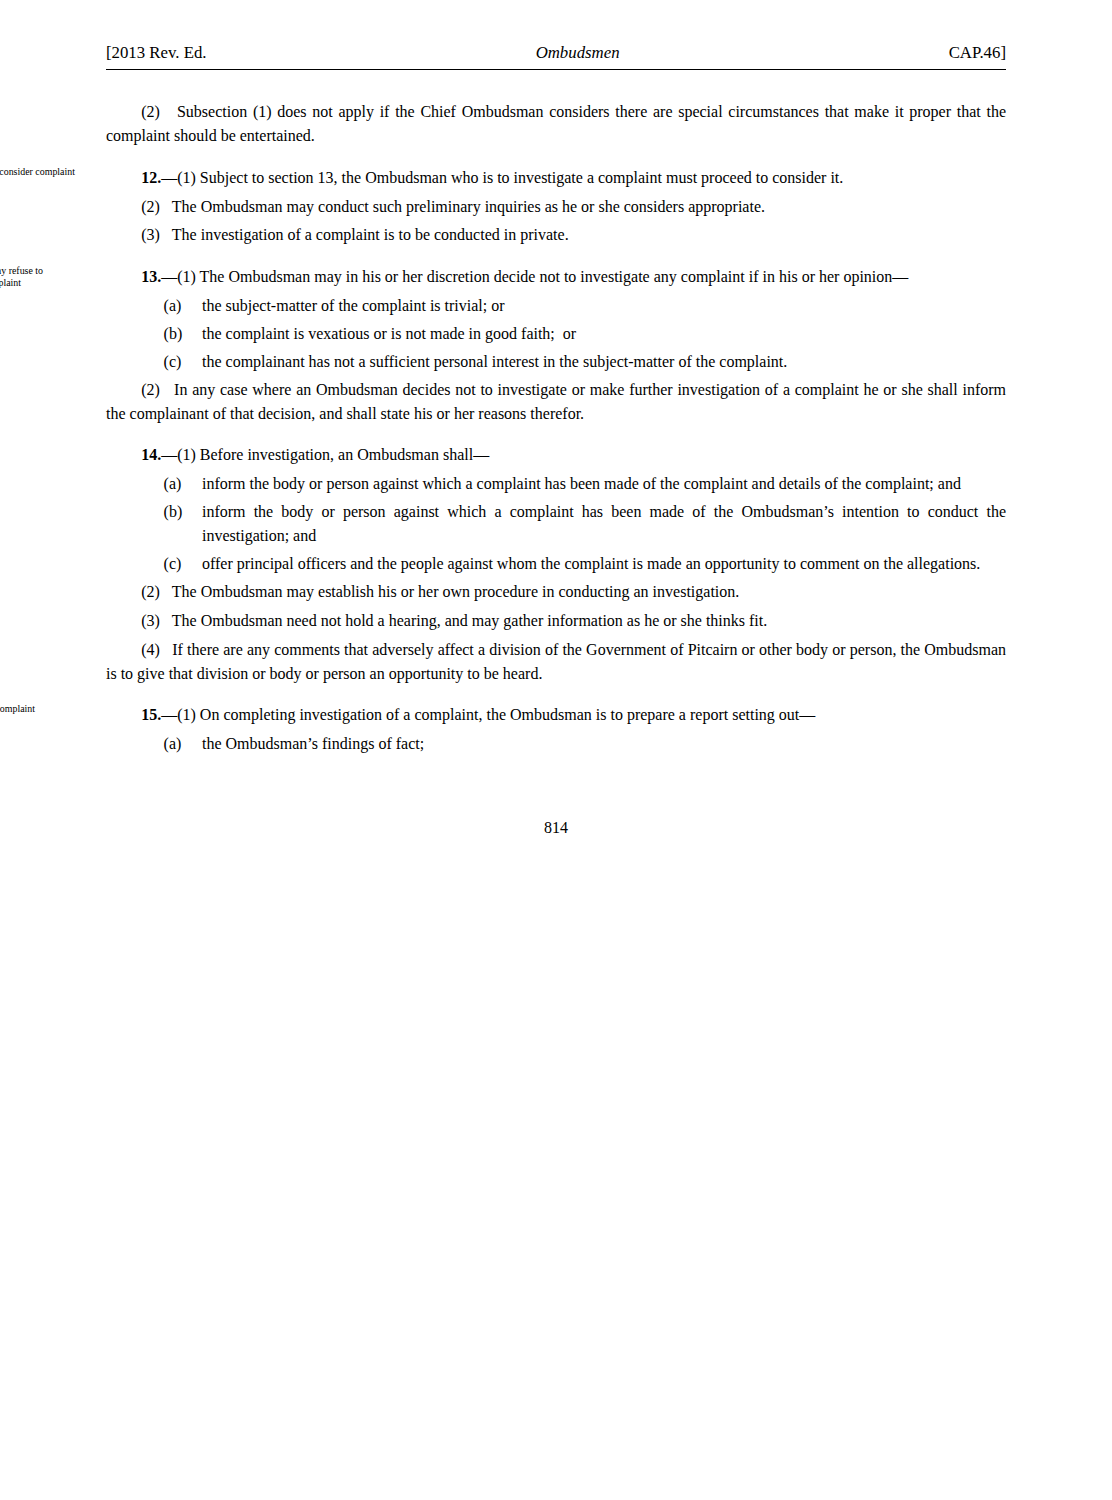[2013 Rev. Ed. Ombudsmen CAP.46]
(2) Subsection (1) does not apply if the Chief Ombudsman considers there are special circumstances that make it proper that the complaint should be entertained.
Ombudsman to consider complaint
12.—(1) Subject to section 13, the Ombudsman who is to investigate a complaint must proceed to consider it.
(2) The Ombudsman may conduct such preliminary inquiries as he or she considers appropriate.
(3) The investigation of a complaint is to be conducted in private.
Ombudsman may refuse to investigate complaint
13.—(1) The Ombudsman may in his or her discretion decide not to investigate any complaint if in his or her opinion—
(a) the subject-matter of the complaint is trivial; or
(b) the complaint is vexatious or is not made in good faith; or
(c) the complainant has not a sufficient personal interest in the subject-matter of the complaint.
(2) In any case where an Ombudsman decides not to investigate or make further investigation of a complaint he or she shall inform the complainant of that decision, and shall state his or her reasons therefor.
Procedure
14.—(1) Before investigation, an Ombudsman shall—
(a) inform the body or person against which a complaint has been made of the complaint and details of the complaint; and
(b) inform the body or person against which a complaint has been made of the Ombudsman’s intention to conduct the investigation; and
(c) offer principal officers and the people against whom the complaint is made an opportunity to comment on the allegations.
(2) The Ombudsman may establish his or her own procedure in conducting an investigation.
(3) The Ombudsman need not hold a hearing, and may gather information as he or she thinks fit.
(4) If there are any comments that adversely affect a division of the Government of Pitcairn or other body or person, the Ombudsman is to give that division or body or person an opportunity to be heard.
Determining a complaint
15.—(1) On completing investigation of a complaint, the Ombudsman is to prepare a report setting out—
(a) the Ombudsman’s findings of fact;
814